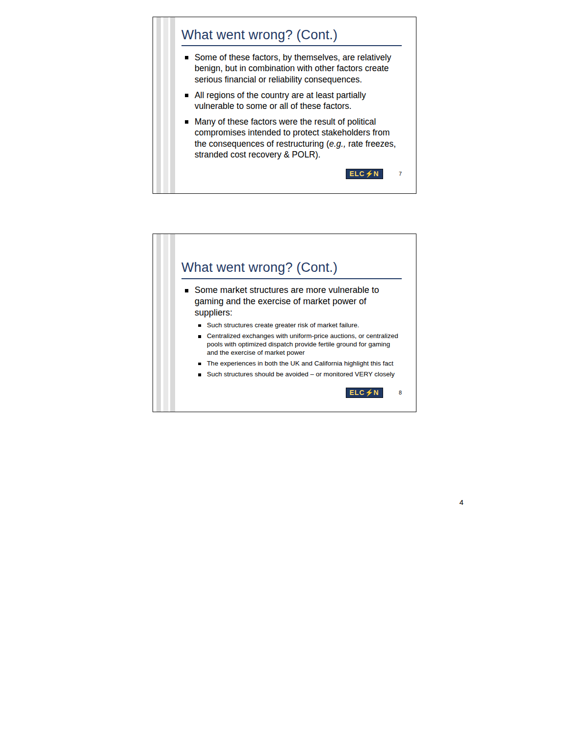What went wrong? (Cont.)
Some of these factors, by themselves, are relatively benign, but in combination with other factors create serious financial or reliability consequences.
All regions of the country are at least partially vulnerable to some or all of these factors.
Many of these factors were the result of political compromises intended to protect stakeholders from the consequences of restructuring (e.g., rate freezes, stranded cost recovery & POLR).
ELC⚡N 7
What went wrong? (Cont.)
Some market structures are more vulnerable to gaming and the exercise of market power of suppliers:
Such structures create greater risk of market failure.
Centralized exchanges with uniform-price auctions, or centralized pools with optimized dispatch provide fertile ground for gaming and the exercise of market power
The experiences in both the UK and California highlight this fact
Such structures should be avoided – or monitored VERY closely
ELC⚡N 8
4